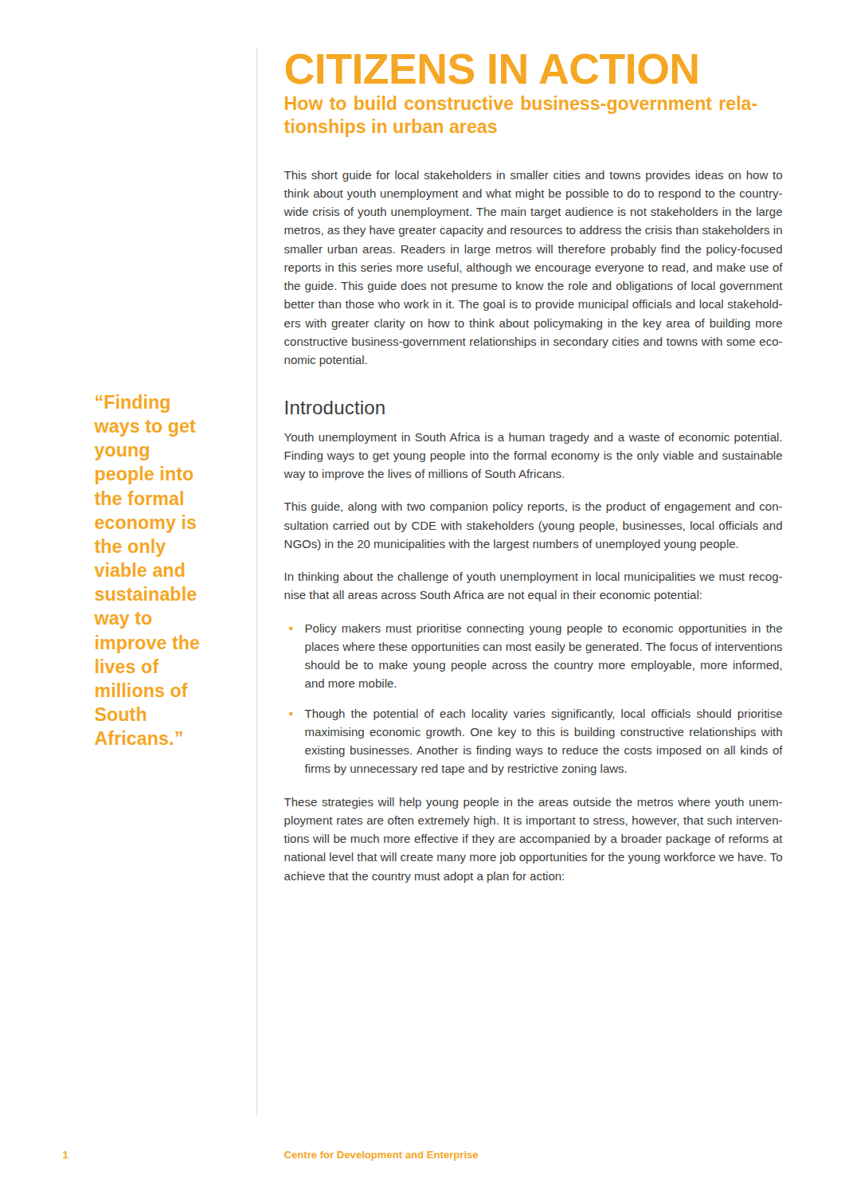“Finding ways to get young people into the formal economy is the only viable and sustainable
way to improve the lives of millions of South Africans.”
Citizens in Action
How to build constructive business-government relationships in urban areas
This short guide for local stakeholders in smaller cities and towns provides ideas on how to think about youth unemployment and what might be possible to do to respond to the country-wide crisis of youth unemployment. The main target audience is not stakeholders in the large metros, as they have greater capacity and resources to address the crisis than stakeholders in smaller urban areas. Readers in large metros will therefore probably find the policy-focused reports in this series more useful, although we encourage everyone to read, and make use of the guide. This guide does not presume to know the role and obligations of local government better than those who work in it. The goal is to provide municipal officials and local stakeholders with greater clarity on how to think about policymaking in the key area of building more constructive business-government relationships in secondary cities and towns with some economic potential.
Introduction
Youth unemployment in South Africa is a human tragedy and a waste of economic potential. Finding ways to get young people into the formal economy is the only viable and sustainable way to improve the lives of millions of South Africans.
This guide, along with two companion policy reports, is the product of engagement and consultation carried out by CDE with stakeholders (young people, businesses, local officials and NGOs) in the 20 municipalities with the largest numbers of unemployed young people.
In thinking about the challenge of youth unemployment in local municipalities we must recognise that all areas across South Africa are not equal in their economic potential:
Policy makers must prioritise connecting young people to economic opportunities in the places where these opportunities can most easily be generated. The focus of interventions should be to make young people across the country more employable, more informed, and more mobile.
Though the potential of each locality varies significantly, local officials should prioritise maximising economic growth. One key to this is building constructive relationships with existing businesses. Another is finding ways to reduce the costs imposed on all kinds of firms by unnecessary red tape and by restrictive zoning laws.
These strategies will help young people in the areas outside the metros where youth unemployment rates are often extremely high. It is important to stress, however, that such interventions will be much more effective if they are accompanied by a broader package of reforms at national level that will create many more job opportunities for the young workforce we have. To achieve that the country must adopt a plan for action:
1
Centre for Development and Enterprise